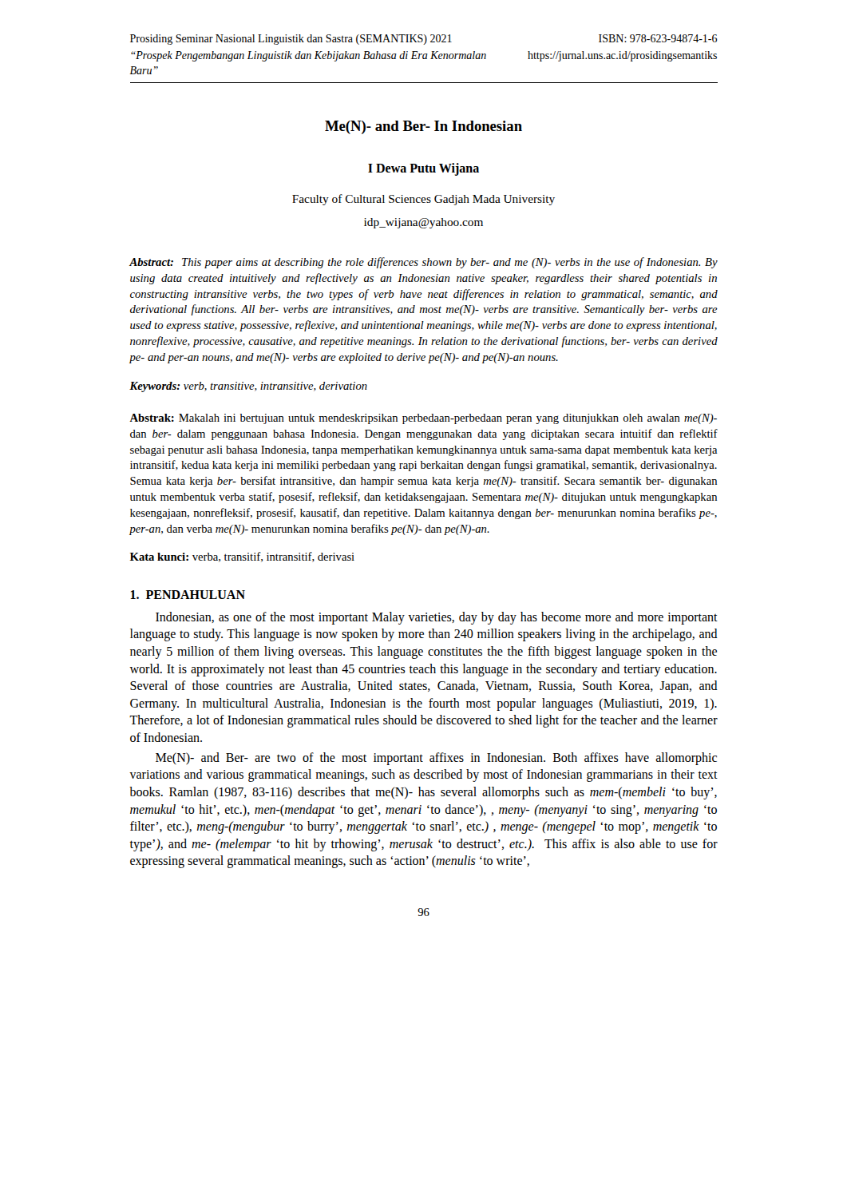Prosiding Seminar Nasional Linguistik dan Sastra (SEMANTIKS) 2021
ISBN: 978-623-94874-1-6
“Prospek Pengembangan Linguistik dan Kebijakan Bahasa di Era Kenormalan Baru”
https://jurnal.uns.ac.id/prosidingsemantiks
Me(N)- and Ber- In Indonesian
I Dewa Putu Wijana
Faculty of Cultural Sciences Gadjah Mada University
idp_wijana@yahoo.com
Abstract: This paper aims at describing the role differences shown by ber- and me (N)- verbs in the use of Indonesian. By using data created intuitively and reflectively as an Indonesian native speaker, regardless their shared potentials in constructing intransitive verbs, the two types of verb have neat differences in relation to grammatical, semantic, and derivational functions. All ber- verbs are intransitives, and most me(N)- verbs are transitive. Semantically ber- verbs are used to express stative, possessive, reflexive, and unintentional meanings, while me(N)- verbs are done to express intentional, nonreflexive, processive, causative, and repetitive meanings. In relation to the derivational functions, ber- verbs can derived pe- and per-an nouns, and me(N)- verbs are exploited to derive pe(N)- and pe(N)-an nouns.
Keywords: verb, transitive, intransitive, derivation
Abstrak: Makalah ini bertujuan untuk mendeskripsikan perbedaan-perbedaan peran yang ditunjukkan oleh awalan me(N)- dan ber- dalam penggunaan bahasa Indonesia. Dengan menggunakan data yang diciptakan secara intuitif dan reflektif sebagai penutur asli bahasa Indonesia, tanpa memperhatikan kemungkinannya untuk sama-sama dapat membentuk kata kerja intransitif, kedua kata kerja ini memiliki perbedaan yang rapi berkaitan dengan fungsi gramatikal, semantik, derivasionalnya. Semua kata kerja ber- bersifat intransitive, dan hampir semua kata kerja me(N)- transitif. Secara semantik ber- digunakan untuk membentuk verba statif, posesif, refleksif, dan ketidaksengajaan. Sementara me(N)- ditujukan untuk mengungkapkan kesengajaan, nonrefleksif, prosesif, kausatif, dan repetitive. Dalam kaitannya dengan ber- menurunkan nomina berafiks pe-, per-an, dan verba me(N)- menurunkan nomina berafiks pe(N)- dan pe(N)-an.
Kata kunci: verba, transitif, intransitif, derivasi
1. PENDAHULUAN
Indonesian, as one of the most important Malay varieties, day by day has become more and more important language to study. This language is now spoken by more than 240 million speakers living in the archipelago, and nearly 5 million of them living overseas. This language constitutes the the fifth biggest language spoken in the world. It is approximately not least than 45 countries teach this language in the secondary and tertiary education. Several of those countries are Australia, United states, Canada, Vietnam, Russia, South Korea, Japan, and Germany. In multicultural Australia, Indonesian is the fourth most popular languages (Muliastiuti, 2019, 1). Therefore, a lot of Indonesian grammatical rules should be discovered to shed light for the teacher and the learner of Indonesian.
Me(N)- and Ber- are two of the most important affixes in Indonesian. Both affixes have allomorphic variations and various grammatical meanings, such as described by most of Indonesian grammarians in their text books. Ramlan (1987, 83-116) describes that me(N)- has several allomorphs such as mem-(membeli ‘to buy’, memukul ‘to hit’, etc.), men-(mendapat ‘to get’, menari ‘to dance’), , meny- (menyanyi ‘to sing’, menyaring ‘to filter’, etc.), meng-(mengubur ‘to burry’, menggertak ‘to snarl’, etc.) , menge- (mengepel ‘to mop’, mengetik ‘to type’), and me- (melempar ‘to hit by trhowing’, merusak ‘to destruct’, etc.). This affix is also able to use for expressing several grammatical meanings, such as ‘action’ (menulis ‘to write’,
96